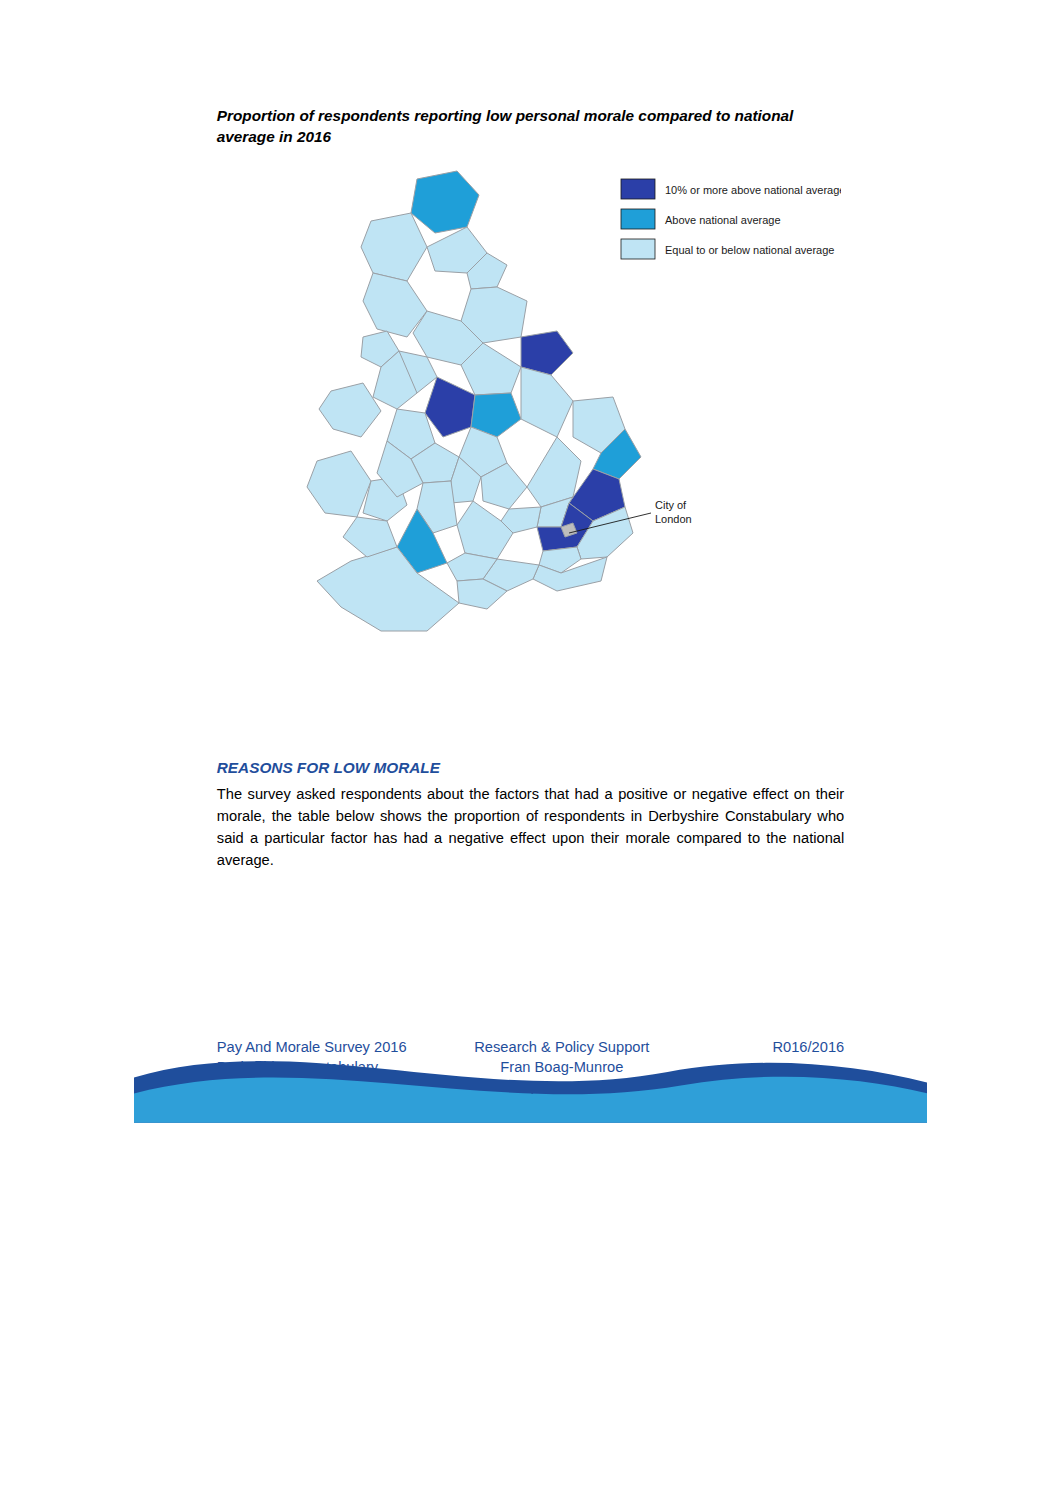Proportion of respondents reporting low personal morale compared to national average in 2016
10% or more above national average Above national average Equal to or below national average City of London
REASONS FOR LOW MORALE
The survey asked respondents about the factors that had a positive or negative effect on their morale, the table below shows the proportion of respondents in Derbyshire Constabulary who said a particular factor has had a negative effect upon their morale compared to the national average.
| Pay And Morale Survey 2016 Derbyshire Constabulary | Research & Policy Support Fran Boag-Munroe | R016/2016 |
4